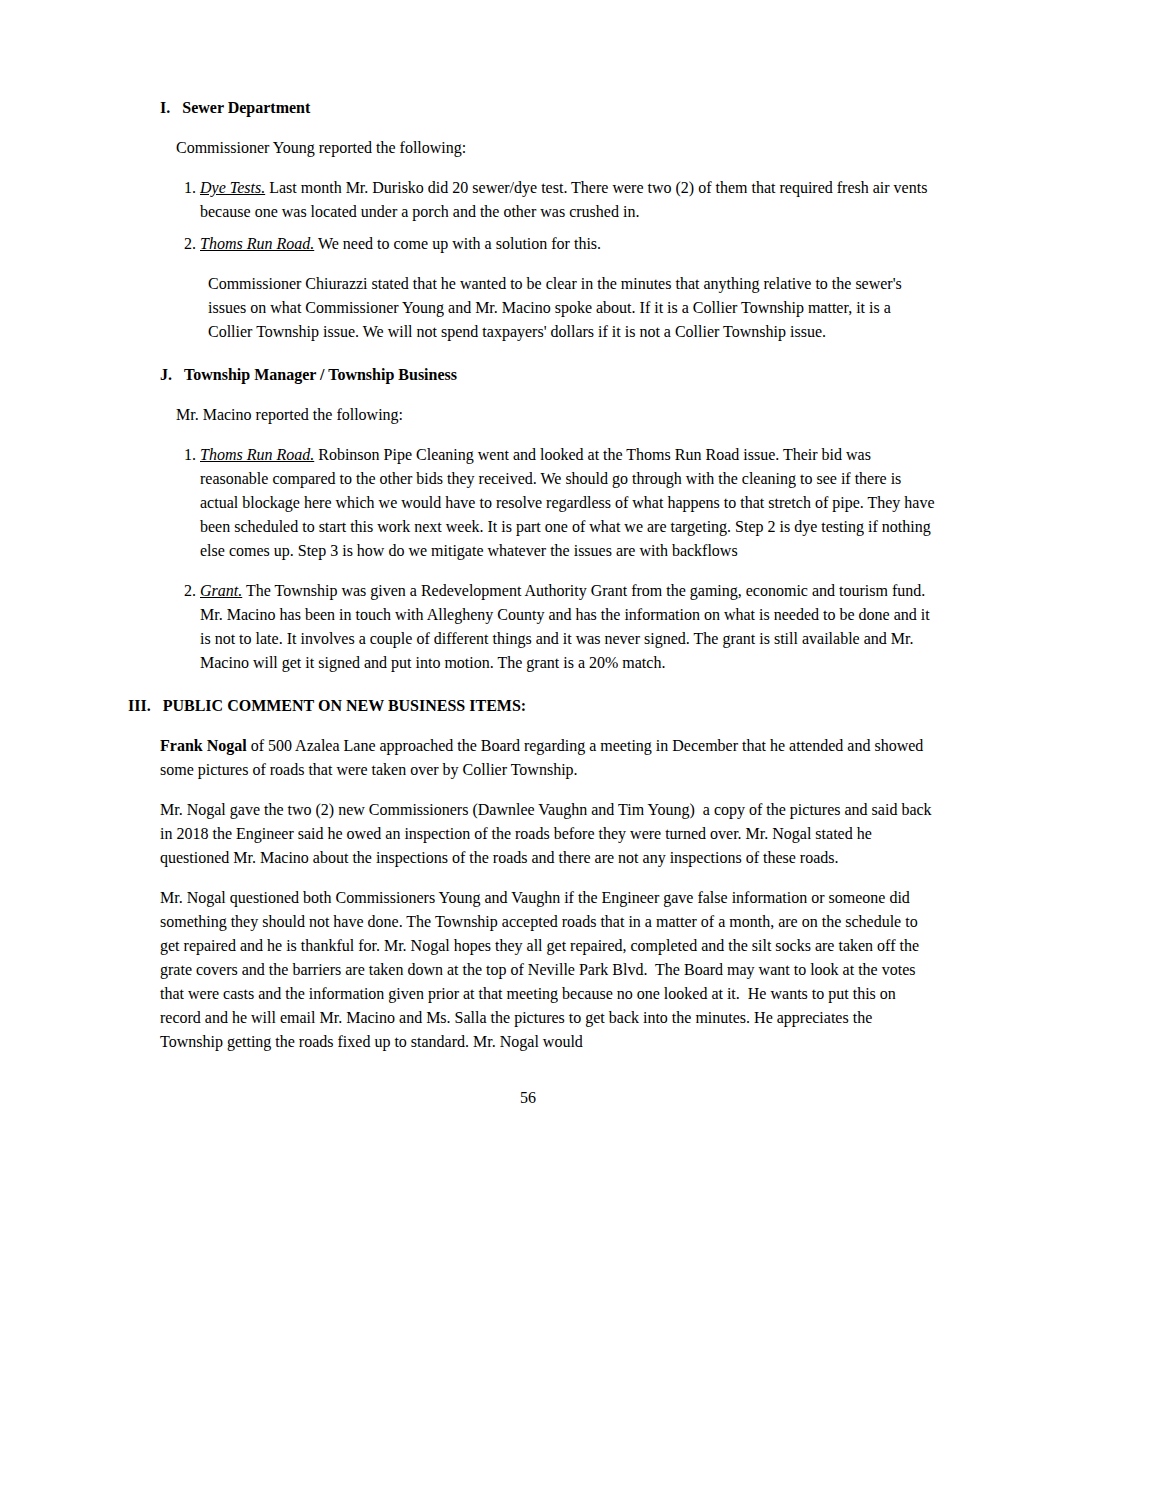I. Sewer Department
Commissioner Young reported the following:
Dye Tests. Last month Mr. Durisko did 20 sewer/dye test. There were two (2) of them that required fresh air vents because one was located under a porch and the other was crushed in.
Thoms Run Road. We need to come up with a solution for this.
Commissioner Chiurazzi stated that he wanted to be clear in the minutes that anything relative to the sewer's issues on what Commissioner Young and Mr. Macino spoke about. If it is a Collier Township matter, it is a Collier Township issue. We will not spend taxpayers' dollars if it is not a Collier Township issue.
J. Township Manager / Township Business
Mr. Macino reported the following:
Thoms Run Road. Robinson Pipe Cleaning went and looked at the Thoms Run Road issue. Their bid was reasonable compared to the other bids they received. We should go through with the cleaning to see if there is actual blockage here which we would have to resolve regardless of what happens to that stretch of pipe. They have been scheduled to start this work next week. It is part one of what we are targeting. Step 2 is dye testing if nothing else comes up. Step 3 is how do we mitigate whatever the issues are with backflows
Grant. The Township was given a Redevelopment Authority Grant from the gaming, economic and tourism fund. Mr. Macino has been in touch with Allegheny County and has the information on what is needed to be done and it is not to late. It involves a couple of different things and it was never signed. The grant is still available and Mr. Macino will get it signed and put into motion. The grant is a 20% match.
III. PUBLIC COMMENT ON NEW BUSINESS ITEMS:
Frank Nogal of 500 Azalea Lane approached the Board regarding a meeting in December that he attended and showed some pictures of roads that were taken over by Collier Township.
Mr. Nogal gave the two (2) new Commissioners (Dawnlee Vaughn and Tim Young) a copy of the pictures and said back in 2018 the Engineer said he owed an inspection of the roads before they were turned over. Mr. Nogal stated he questioned Mr. Macino about the inspections of the roads and there are not any inspections of these roads.
Mr. Nogal questioned both Commissioners Young and Vaughn if the Engineer gave false information or someone did something they should not have done. The Township accepted roads that in a matter of a month, are on the schedule to get repaired and he is thankful for. Mr. Nogal hopes they all get repaired, completed and the silt socks are taken off the grate covers and the barriers are taken down at the top of Neville Park Blvd. The Board may want to look at the votes that were casts and the information given prior at that meeting because no one looked at it. He wants to put this on record and he will email Mr. Macino and Ms. Salla the pictures to get back into the minutes. He appreciates the Township getting the roads fixed up to standard. Mr. Nogal would
56